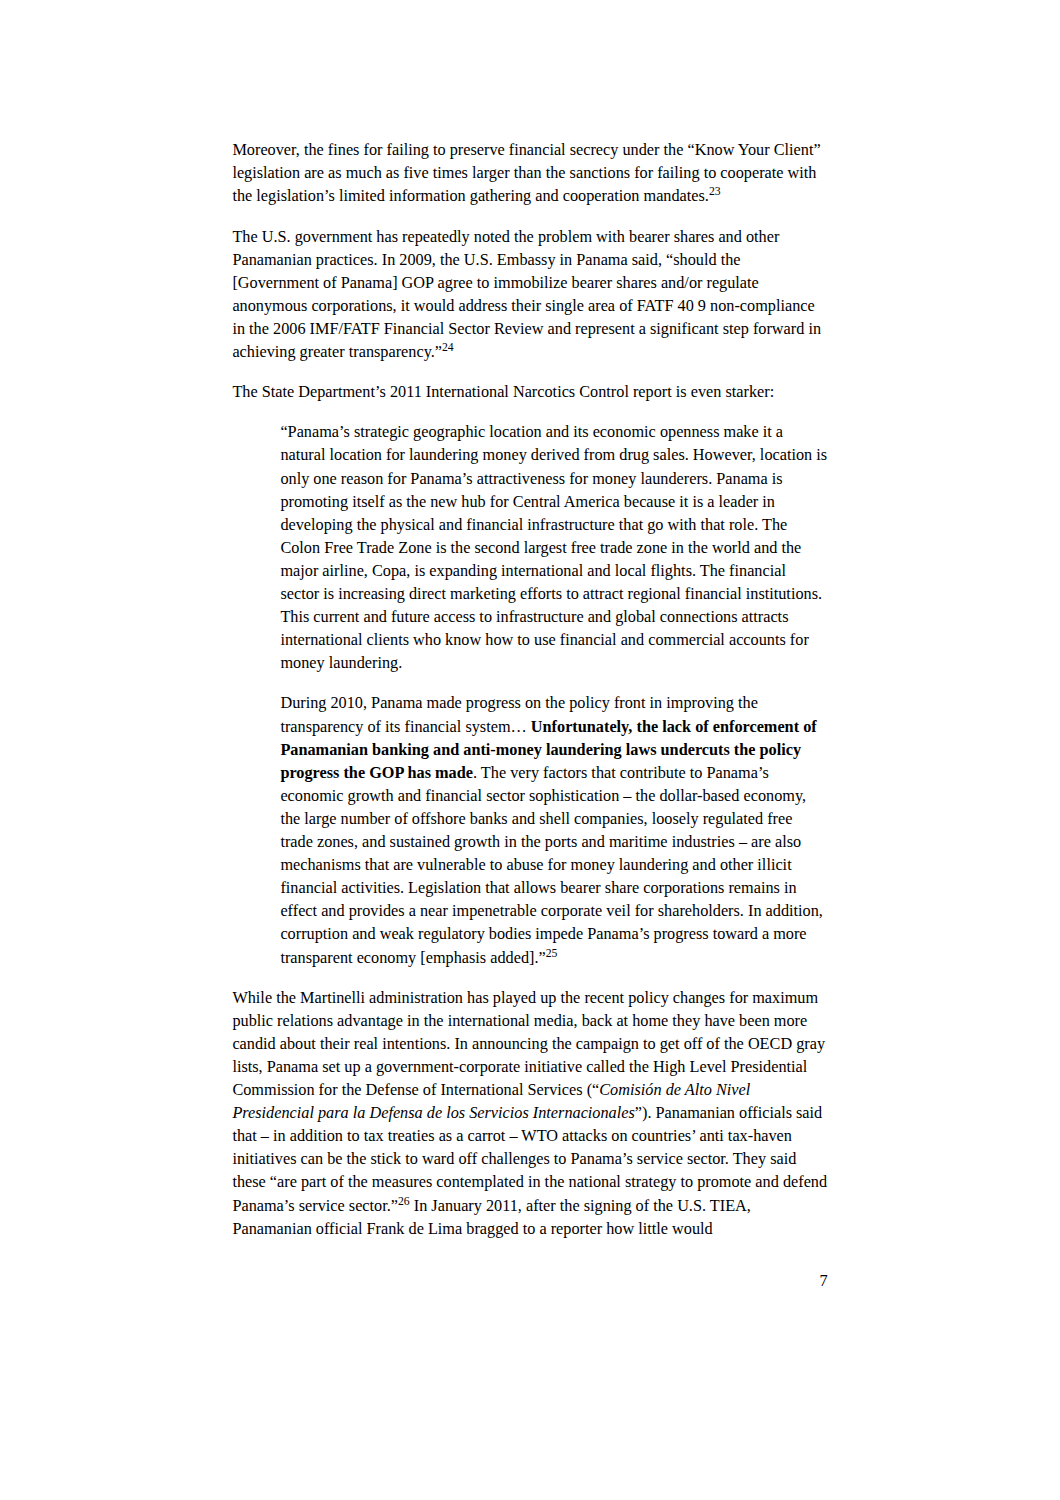Moreover, the fines for failing to preserve financial secrecy under the “Know Your Client” legislation are as much as five times larger than the sanctions for failing to cooperate with the legislation’s limited information gathering and cooperation mandates.23
The U.S. government has repeatedly noted the problem with bearer shares and other Panamanian practices. In 2009, the U.S. Embassy in Panama said, “should the [Government of Panama] GOP agree to immobilize bearer shares and/or regulate anonymous corporations, it would address their single area of FATF 40 9 non-compliance in the 2006 IMF/FATF Financial Sector Review and represent a significant step forward in achieving greater transparency.”24
The State Department’s 2011 International Narcotics Control report is even starker:
“Panama’s strategic geographic location and its economic openness make it a natural location for laundering money derived from drug sales. However, location is only one reason for Panama’s attractiveness for money launderers. Panama is promoting itself as the new hub for Central America because it is a leader in developing the physical and financial infrastructure that go with that role. The Colon Free Trade Zone is the second largest free trade zone in the world and the major airline, Copa, is expanding international and local flights. The financial sector is increasing direct marketing efforts to attract regional financial institutions. This current and future access to infrastructure and global connections attracts international clients who know how to use financial and commercial accounts for money laundering.
During 2010, Panama made progress on the policy front in improving the transparency of its financial system… Unfortunately, the lack of enforcement of Panamanian banking and anti-money laundering laws undercuts the policy progress the GOP has made. The very factors that contribute to Panama’s economic growth and financial sector sophistication – the dollar-based economy, the large number of offshore banks and shell companies, loosely regulated free trade zones, and sustained growth in the ports and maritime industries – are also mechanisms that are vulnerable to abuse for money laundering and other illicit financial activities. Legislation that allows bearer share corporations remains in effect and provides a near impenetrable corporate veil for shareholders. In addition, corruption and weak regulatory bodies impede Panama’s progress toward a more transparent economy [emphasis added].”25
While the Martinelli administration has played up the recent policy changes for maximum public relations advantage in the international media, back at home they have been more candid about their real intentions. In announcing the campaign to get off of the OECD gray lists, Panama set up a government-corporate initiative called the High Level Presidential Commission for the Defense of International Services (“Comisión de Alto Nivel Presidencial para la Defensa de los Servicios Internacionales”). Panamanian officials said that – in addition to tax treaties as a carrot – WTO attacks on countries’ anti tax-haven initiatives can be the stick to ward off challenges to Panama’s service sector. They said these “are part of the measures contemplated in the national strategy to promote and defend Panama’s service sector.”26 In January 2011, after the signing of the U.S. TIEA, Panamanian official Frank de Lima bragged to a reporter how little would
7